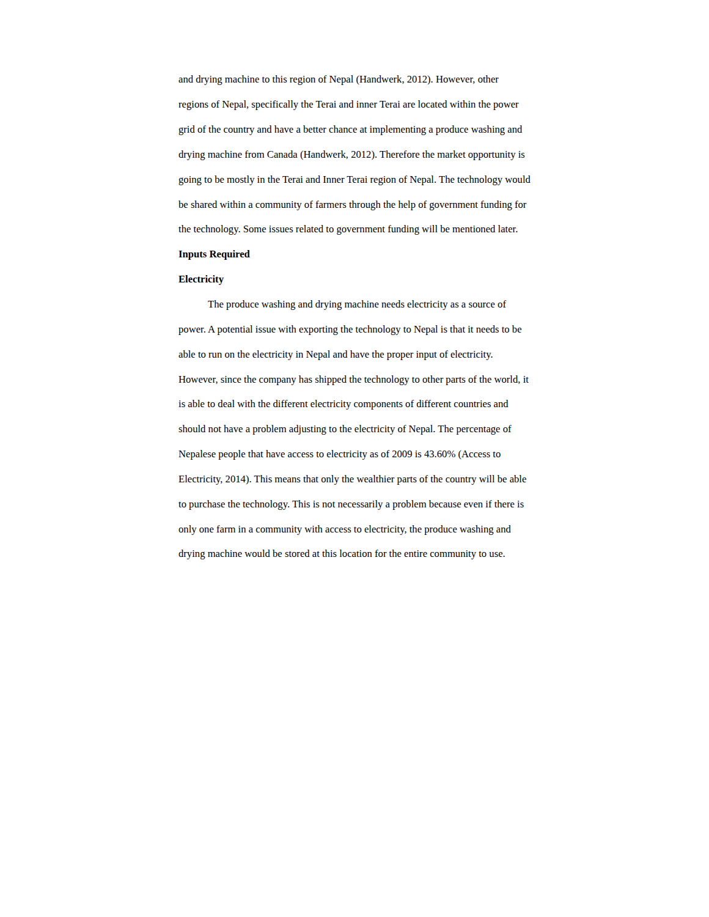and drying machine to this region of Nepal (Handwerk, 2012). However, other regions of Nepal, specifically the Terai and inner Terai are located within the power grid of the country and have a better chance at implementing a produce washing and drying machine from Canada (Handwerk, 2012). Therefore the market opportunity is going to be mostly in the Terai and Inner Terai region of Nepal. The technology would be shared within a community of farmers through the help of government funding for the technology. Some issues related to government funding will be mentioned later.
Inputs Required
Electricity
The produce washing and drying machine needs electricity as a source of power. A potential issue with exporting the technology to Nepal is that it needs to be able to run on the electricity in Nepal and have the proper input of electricity. However, since the company has shipped the technology to other parts of the world, it is able to deal with the different electricity components of different countries and should not have a problem adjusting to the electricity of Nepal. The percentage of Nepalese people that have access to electricity as of 2009 is 43.60% (Access to Electricity, 2014). This means that only the wealthier parts of the country will be able to purchase the technology. This is not necessarily a problem because even if there is only one farm in a community with access to electricity, the produce washing and drying machine would be stored at this location for the entire community to use.